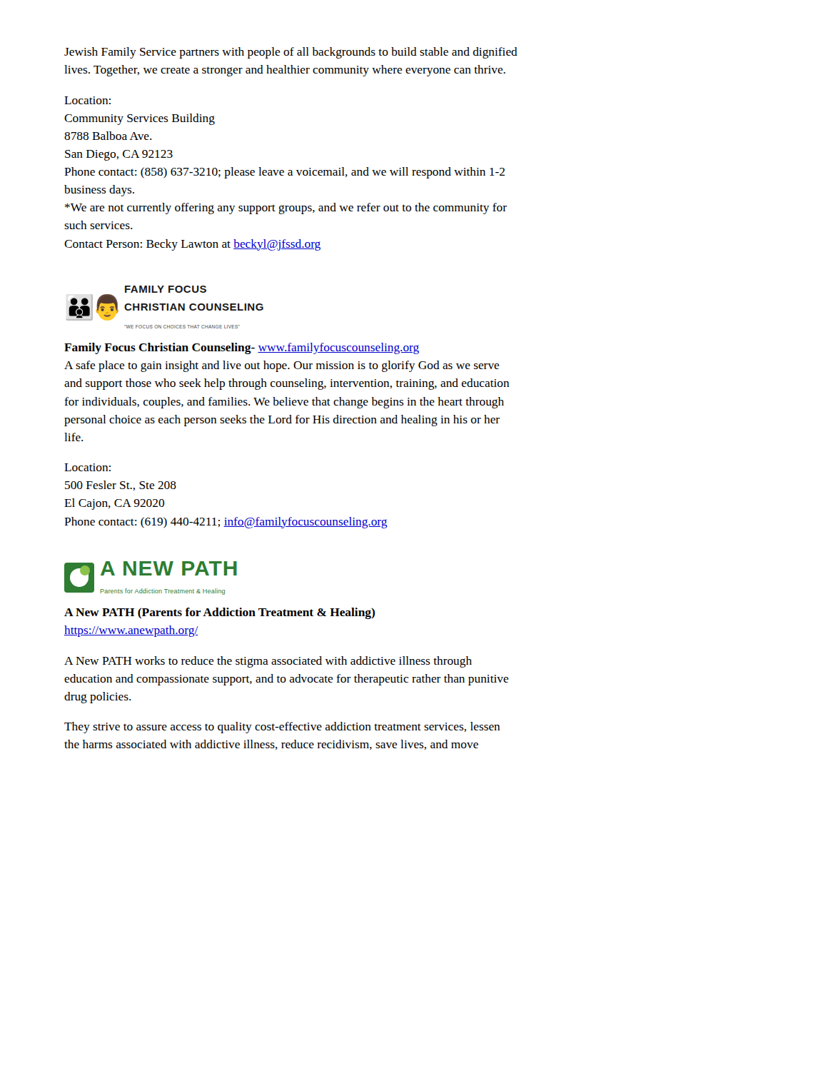Jewish Family Service partners with people of all backgrounds to build stable and dignified lives. Together, we create a stronger and healthier community where everyone can thrive.
Location:
Community Services Building
8788 Balboa Ave.
San Diego, CA 92123
Phone contact: (858) 637-3210; please leave a voicemail, and we will respond within 1-2 business days.
*We are not currently offering any support groups, and we refer out to the community for such services.
Contact Person: Becky Lawton at beckyl@jfssd.org
👪👨 FAMILY FOCUS
CHRISTIAN COUNSELING
"WE FOCUS ON CHOICES THAT CHANGE LIVES"
Family Focus Christian Counseling- www.familyfocuscounseling.org
A safe place to gain insight and live out hope. Our mission is to glorify God as we serve and support those who seek help through counseling, intervention, training, and education for individuals, couples, and families. We believe that change begins in the heart through personal choice as each person seeks the Lord for His direction and healing in his or her life.
Location:
500 Fesler St., Ste 208
El Cajon, CA 92020
Phone contact: (619) 440-4211; info@familyfocuscounseling.org
A NEW PATH
Parents for Addiction Treatment & Healing
A New PATH (Parents for Addiction Treatment & Healing)
https://www.anewpath.org/
A New PATH works to reduce the stigma associated with addictive illness through education and compassionate support, and to advocate for therapeutic rather than punitive drug policies.
They strive to assure access to quality cost-effective addiction treatment services, lessen the harms associated with addictive illness, reduce recidivism, save lives, and move